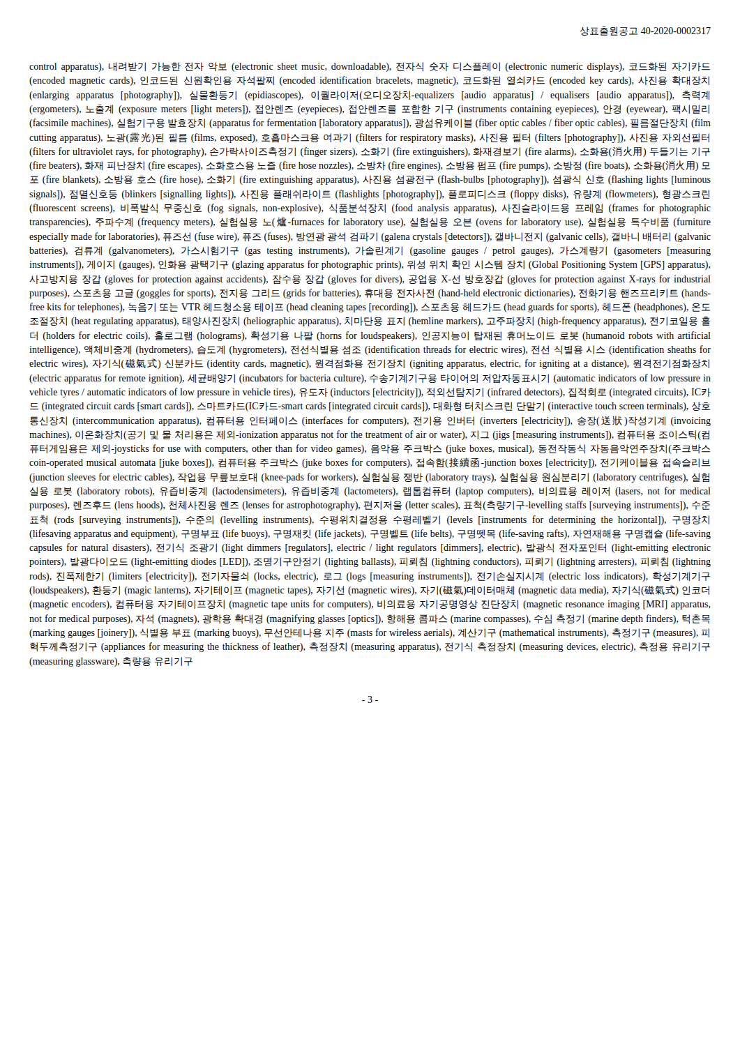상표출원공고 40-2020-0002317
control apparatus), 내려받기 가능한 전자 악보 (electronic sheet music, downloadable), 전자식 숫자 디스플레이 (electronic numeric displays), 코드화된 자기카드 (encoded magnetic cards), 인코드된 신원확인용 자석팔찌 (encoded identification bracelets, magnetic), 코드화된 열쇠카드 (encoded key cards), 사진용 확대장치 (enlarging apparatus [photography]), 실물환등기 (epidiascopes), 이퀄라이저(오디오장치-equalizers [audio apparatus] / equalisers [audio apparatus]), 측력계 (ergometers), 노출계 (exposure meters [light meters]), 접안렌즈 (eyepieces), 접안렌즈를 포함한 기구 (instruments containing eyepieces), 안경 (eyewear), 팩시밀리 (facsimile machines), 실험기구용 발효장치 (apparatus for fermentation [laboratory apparatus]), 광섬유케이블 (fiber optic cables / fiber optic cables), 필름절단장치 (film cutting apparatus), 노광(露光)된 필름 (films, exposed), 호흡마스크용 여과기 (filters for respiratory masks), 사진용 필터 (filters [photography]), 사진용 자외선필터 (filters for ultraviolet rays, for photography), 손가락사이즈측정기 (finger sizers), 소화기 (fire extinguishers), 화재경보기 (fire alarms), 소화용(消火用) 두들기는 기구 (fire beaters), 화재 피난장치 (fire escapes), 소화호스용 노즐 (fire hose nozzles), 소방차 (fire engines), 소방용 펌프 (fire pumps), 소방정 (fire boats), 소화용(消火用) 모포 (fire blankets), 소방용 호스 (fire hose), 소화기 (fire extinguishing apparatus), 사진용 섬광전구 (flash-bulbs [photography]), 섬광식 신호 (flashing lights [luminous signals]), 점멸신호등 (blinkers [signalling lights]), 사진용 플래쉬라이트 (flashlights [photography]), 플로피디스크 (floppy disks), 유량계 (flowmeters), 형광스크린 (fluorescent screens), 비폭발식 무중신호 (fog signals, non-explosive), 식품분석장치 (food analysis apparatus), 사진슬라이드용 프레임 (frames for photographic transparencies), 주파수계 (frequency meters), 실험실용 노(爐-furnaces for laboratory use), 실험실용 오븐 (ovens for laboratory use), 실험실용 특수비품 (furniture especially made for laboratories), 퓨즈선 (fuse wire), 퓨즈 (fuses), 방연광 광석 검파기 (galena crystals [detectors]), 갤바니전지 (galvanic cells), 갤바니 배터리 (galvanic batteries), 검류계 (galvanometers), 가스시험기구 (gas testing instruments), 가솔린계기 (gasoline gauges / petrol gauges), 가스계량기 (gasometers [measuring instruments]), 게이지 (gauges), 인화용 광택기구 (glazing apparatus for photographic prints), 위성 위치 확인 시스템 장치 (Global Positioning System [GPS] apparatus), 사고방지용 장갑 (gloves for protection against accidents), 잠수용 장갑 (gloves for divers), 공업용 X-선 방호장갑 (gloves for protection against X-rays for industrial purposes), 스포츠용 고글 (goggles for sports), 전지용 그리드 (grids for batteries), 휴대용 전자사전 (hand-held electronic dictionaries), 전화기용 핸즈프리키트 (hands-free kits for telephones), 녹음기 또는 VTR 헤드청소용 테이프 (head cleaning tapes [recording]), 스포츠용 헤드가드 (head guards for sports), 헤드폰 (headphones), 온도조절장치 (heat regulating apparatus), 태양사진장치 (heliographic apparatus), 치마단용 표지 (hemline markers), 고주파장치 (high-frequency apparatus), 전기코일용 홀더 (holders for electric coils), 홀로그램 (holograms), 확성기용 나팔 (horns for loudspeakers), 인공지능이 탑재된 휴머노이드 로봇 (humanoid robots with artificial intelligence), 액체비중계 (hydrometers), 습도계 (hygrometers), 전선식별용 섬조 (identification threads for electric wires), 전선 식별용 시스 (identification sheaths for electric wires), 자기식(磁氣式) 신분카드 (identity cards, magnetic), 원격점화용 전기장치 (igniting apparatus, electric, for igniting at a distance), 원격전기점화장치 (electric apparatus for remote ignition), 세균배양기 (incubators for bacteria culture), 수송기계기구용 타이어의 저압자동표시기 (automatic indicators of low pressure in vehicle tyres / automatic indicators of low pressure in vehicle tires), 유도자 (inductors [electricity]), 적외선탐지기 (infrared detectors), 집적회로 (integrated circuits), IC카드 (integrated circuit cards [smart cards]), 스마트카드(IC카드-smart cards [integrated circuit cards]), 대화형 터치스크린 단말기 (interactive touch screen terminals), 상호통신장치 (intercommunication apparatus), 컴퓨터용 인터페이스 (interfaces for computers), 전기용 인버터 (inverters [electricity]), 송장(送狀)작성기계 (invoicing machines), 이온화장치(공기 및 물 처리용은 제외-ionization apparatus not for the treatment of air or water), 지그 (jigs [measuring instruments]), 컴퓨터용 조이스틱(컴퓨터게임용은 제외-joysticks for use with computers, other than for video games), 음악용 주크박스 (juke boxes, musical), 동전작동식 자동음악연주장치(주크박스 coin-operated musical automata [juke boxes]), 컴퓨터용 주크박스 (juke boxes for computers), 접속함(接續函-junction boxes [electricity]), 전기케이블용 접속슬리브 (junction sleeves for electric cables), 작업용 무릎보호대 (knee-pads for workers), 실험실용 쟁반 (laboratory trays), 실험실용 원심분리기 (laboratory centrifuges), 실험실용 로봇 (laboratory robots), 유즙비중계 (lactodensimeters), 유즙비중계 (lactometers), 랩톱컴퓨터 (laptop computers), 비의료용 레이저 (lasers, not for medical purposes), 렌즈후드 (lens hoods), 천체사진용 렌즈 (lenses for astrophotography), 편지저울 (letter scales), 표척(측량기구-levelling staffs [surveying instruments]), 수준표척 (rods [surveying instruments]), 수준의 (levelling instruments), 수평위치결정용 수평레벨기 (levels [instruments for determining the horizontal]), 구명장치 (lifesaving apparatus and equipment), 구명부표 (life buoys), 구명재킷 (life jackets), 구명벨트 (life belts), 구명뗏목 (life-saving rafts), 자연재해용 구명캡슐 (life-saving capsules for natural disasters), 전기식 조광기 (light dimmers [regulators], electric / light regulators [dimmers], electric), 발광식 전자포인터 (light-emitting electronic pointers), 발광다이오드 (light-emitting diodes [LED]), 조명기구안정기 (lighting ballasts), 피뢰침 (lightning conductors), 피뢰기 (lightning arresters), 피뢰침 (lightning rods), 진폭제한기 (limiters [electricity]), 전기자물쇠 (locks, electric), 로그 (logs [measuring instruments]), 전기손실지시계 (electric loss indicators), 확성기계기구 (loudspeakers), 환등기 (magic lanterns), 자기테이프 (magnetic tapes), 자기선 (magnetic wires), 자기(磁氣)데이터매체 (magnetic data media), 자기식(磁氣式) 인코더 (magnetic encoders), 컴퓨터용 자기테이프장치 (magnetic tape units for computers), 비의료용 자기공명영상 진단장치 (magnetic resonance imaging [MRI] apparatus, not for medical purposes), 자석 (magnets), 광학용 확대경 (magnifying glasses [optics]), 항해용 콤파스 (marine compasses), 수심 측정기 (marine depth finders), 턱촌목 (marking gauges [joinery]), 식별용 부표 (marking buoys), 무선안테나용 지주 (masts for wireless aerials), 계산기구 (mathematical instruments), 측정기구 (measures), 피혁두께측정기구 (appliances for measuring the thickness of leather), 측정장치 (measuring apparatus), 전기식 측정장치 (measuring devices, electric), 측정용 유리기구 (measuring glassware), 측량용 유리기구
- 3 -